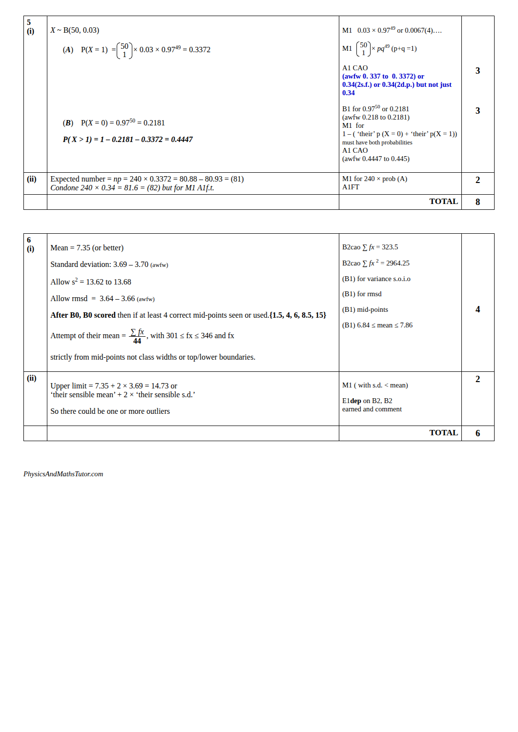| 5 (i) | X ~ B(50, 0.03) ( A ) P( X = 1) = 50 1 × 0.03 × 0.97 49 = 0.3372 ( B ) P( X = 0) = 0.97 50 = 0.2181 P( X > 1) = 1 – 0.2181 – 0.3372 = 0.4447 | M1 0.03 × 0.97 49 or 0.0067(4)…. M1 50 1 × pq 49 (p+q =1) A1 CAO (awfw 0. 337 to 0. 3372) or 0.34(2s.f.) or 0.34(2d.p.) but not just 0.34 B1 for 0.97 50 or 0.2181 (awfw 0.218 to 0.2181) M1 for 1 – ( ‘their’ p (X = 0) + ‘their’ p(X = 1)) must have both probabilities A1 CAO (awfw 0.4447 to 0.445) | 3 3 |
| (ii) | Expected number = np = 240 × 0.3372 = 80.88 – 80.93 = (81) Condone 240 × 0.34 = 81.6 = (82) but for M1 A1f.t. | M1 for 240 × prob (A) A1FT | 2 |
| | | TOTAL | 8 |
| 6 (i) | Mean = 7.35 (or better) Standard deviation: 3.69 – 3.70 (awfw) Allow s 2 = 13.62 to 13.68 Allow rmsd = 3.64 – 3.66 (awfw) After B0, B0 scored then if at least 4 correct mid-points seen or used. {1.5, 4, 6, 8.5, 15} Attempt of their mean = ∑ fx 44 , with 301 ≤ fx ≤ 346 and fx strictly from mid-points not class widths or top/lower boundaries. | B2cao ∑ fx = 323.5 B2cao ∑ fx 2 = 2964.25 (B1) for variance s.o.i.o (B1) for rmsd (B1) mid-points (B1) 6.84 ≤ mean ≤ 7.86 | 4 |
| (ii) | Upper limit = 7.35 + 2 × 3.69 = 14.73 or ‘their sensible mean’ + 2 × ‘their sensible s.d.’ So there could be one or more outliers | M1 ( with s.d. < mean) E1 dep on B2, B2 earned and comment | 2 |
| | | TOTAL | 6 |
PhysicsAndMathsTutor.com